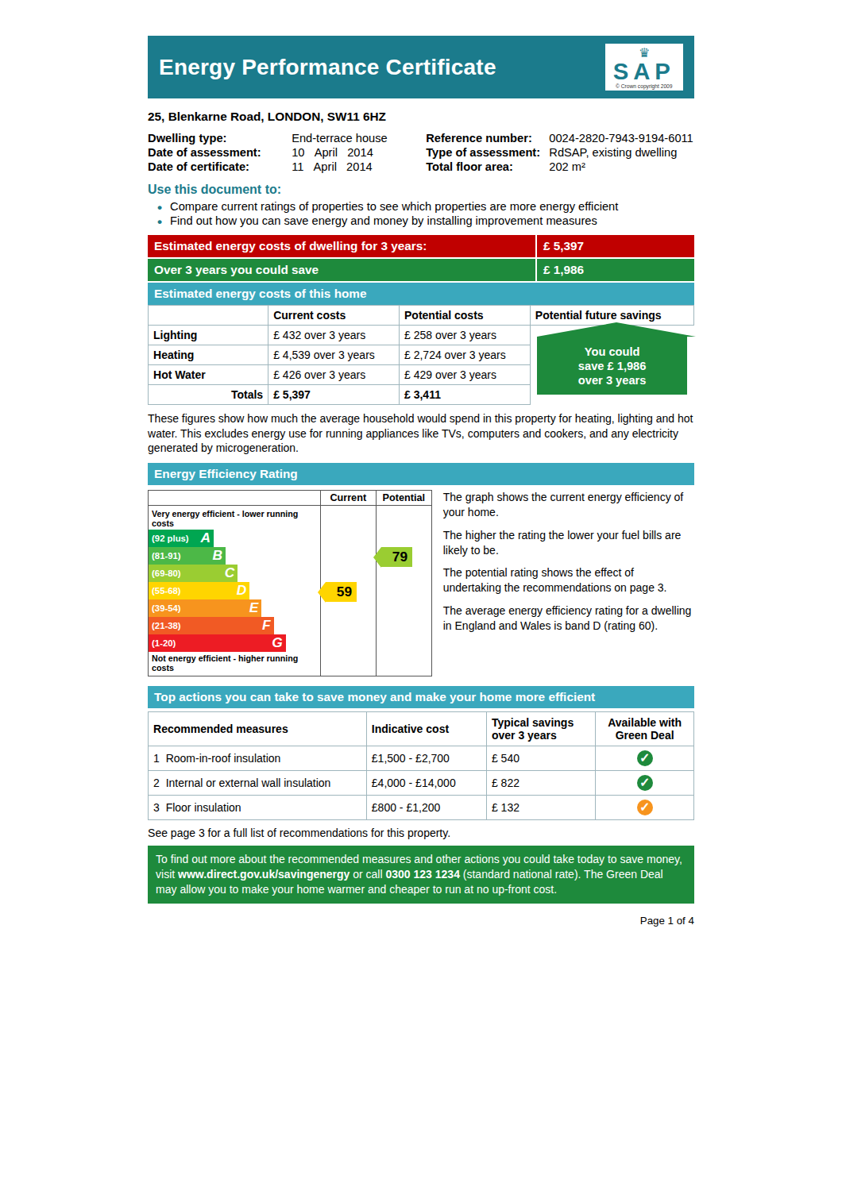Energy Performance Certificate
♛
SAP
© Crown copyright 2009
25, Blenkarne Road, LONDON, SW11 6HZ
Dwelling type:
End-terrace house
Date of assessment:
10 April 2014
Date of certificate:
11 April 2014
Reference number:
0024-2820-7943-9194-6011
Type of assessment:
RdSAP, existing dwelling
Total floor area:
202 m²
Use this document to:
Compare current ratings of properties to see which properties are more energy efficient
Find out how you can save energy and money by installing improvement measures
Estimated energy costs of dwelling for 3 years:
£ 5,397
Over 3 years you could save
£ 1,986
Estimated energy costs of this home
| | Current costs | Potential costs | Potential future savings |
| --- | --- | --- | --- |
| Lighting | £ 432 over 3 years | £ 258 over 3 years | You could save £ 1,986 over 3 years |
| Heating | £ 4,539 over 3 years | £ 2,724 over 3 years |
| Hot Water | £ 426 over 3 years | £ 429 over 3 years |
| Totals | £ 5,397 | £ 3,411 |
These figures show how much the average household would spend in this property for heating, lighting and hot water. This excludes energy use for running appliances like TVs, computers and cookers, and any electricity generated by microgeneration.
Energy Efficiency Rating
Current
Potential
Very energy efficient - lower running costs
(92 plus) A
(81-91) B
(69-80) C
(55-68) D
(39-54) E
(21-38) F
(1-20) G
Not energy efficient - higher running costs
59
79
The graph shows the current energy efficiency of your home.
The higher the rating the lower your fuel bills are likely to be.
The potential rating shows the effect of undertaking the recommendations on page 3.
The average energy efficiency rating for a dwelling in England and Wales is band D (rating 60).
Top actions you can take to save money and make your home more efficient
| Recommended measures | Indicative cost | Typical savings over 3 years | Available with Green Deal |
| --- | --- | --- | --- |
| 1 Room-in-roof insulation | £1,500 - £2,700 | £ 540 | ✓ |
| 2 Internal or external wall insulation | £4,000 - £14,000 | £ 822 | ✓ |
| 3 Floor insulation | £800 - £1,200 | £ 132 | ✓ |
See page 3 for a full list of recommendations for this property.
To find out more about the recommended measures and other actions you could take today to save money, visit www.direct.gov.uk/savingenergy or call 0300 123 1234 (standard national rate). The Green Deal may allow you to make your home warmer and cheaper to run at no up-front cost.
Page 1 of 4